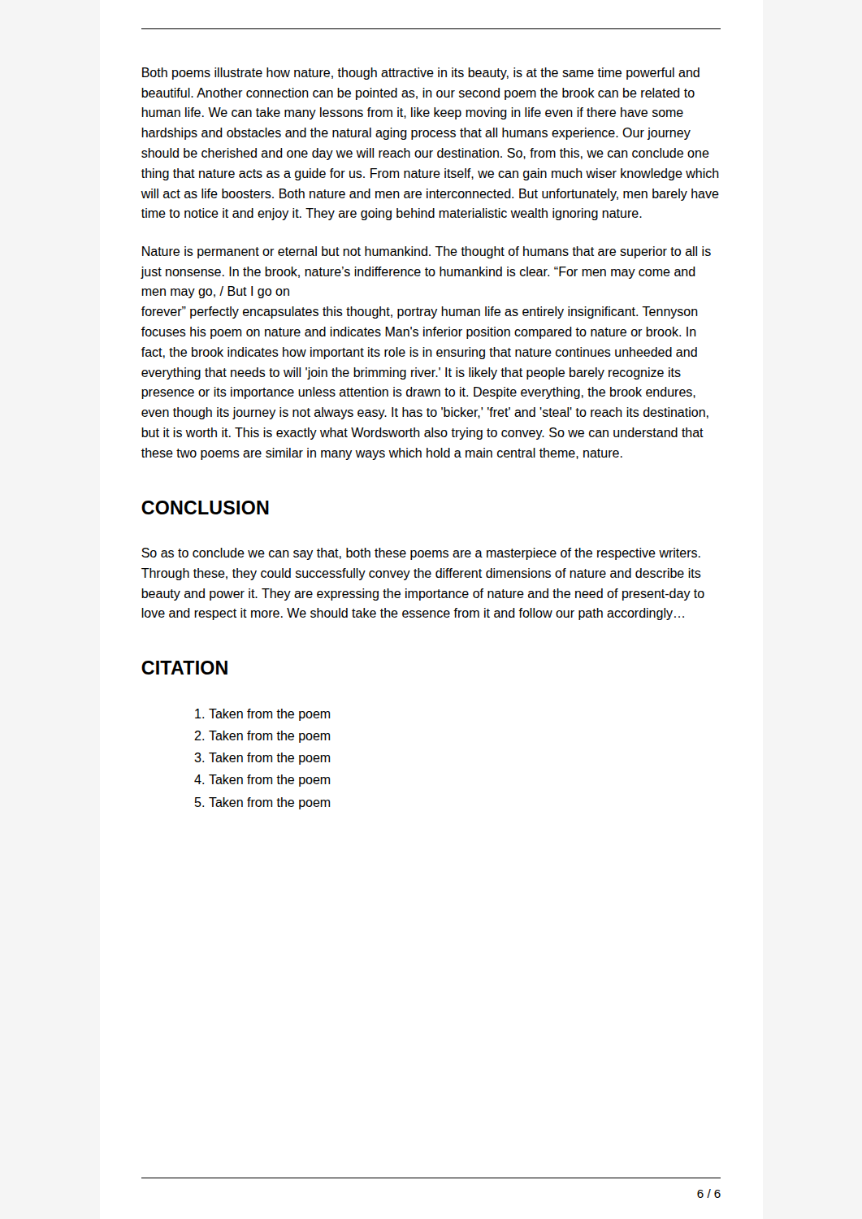Both poems illustrate how nature, though attractive in its beauty, is at the same time powerful and beautiful. Another connection can be pointed as, in our second poem the brook can be related to human life. We can take many lessons from it, like keep moving in life even if there have some hardships and obstacles and the natural aging process that all humans experience. Our journey should be cherished and one day we will reach our destination. So, from this, we can conclude one thing that nature acts as a guide for us. From nature itself, we can gain much wiser knowledge which will act as life boosters. Both nature and men are interconnected. But unfortunately, men barely have time to notice it and enjoy it. They are going behind materialistic wealth ignoring nature.
Nature is permanent or eternal but not humankind. The thought of humans that are superior to all is just nonsense. In the brook, nature’s indifference to humankind is clear. “For men may come and men may go, / But I go on
forever” perfectly encapsulates this thought, portray human life as entirely insignificant. Tennyson focuses his poem on nature and indicates Man's inferior position compared to nature or brook. In fact, the brook indicates how important its role is in ensuring that nature continues unheeded and everything that needs to will 'join the brimming river.' It is likely that people barely recognize its presence or its importance unless attention is drawn to it. Despite everything, the brook endures, even though its journey is not always easy. It has to 'bicker,' 'fret' and 'steal' to reach its destination, but it is worth it. This is exactly what Wordsworth also trying to convey. So we can understand that these two poems are similar in many ways which hold a main central theme, nature.
CONCLUSION
So as to conclude we can say that, both these poems are a masterpiece of the respective writers. Through these, they could successfully convey the different dimensions of nature and describe its beauty and power it. They are expressing the importance of nature and the need of present-day to love and respect it more. We should take the essence from it and follow our path accordingly…
CITATION
Taken from the poem
Taken from the poem
Taken from the poem
Taken from the poem
Taken from the poem
6 / 6